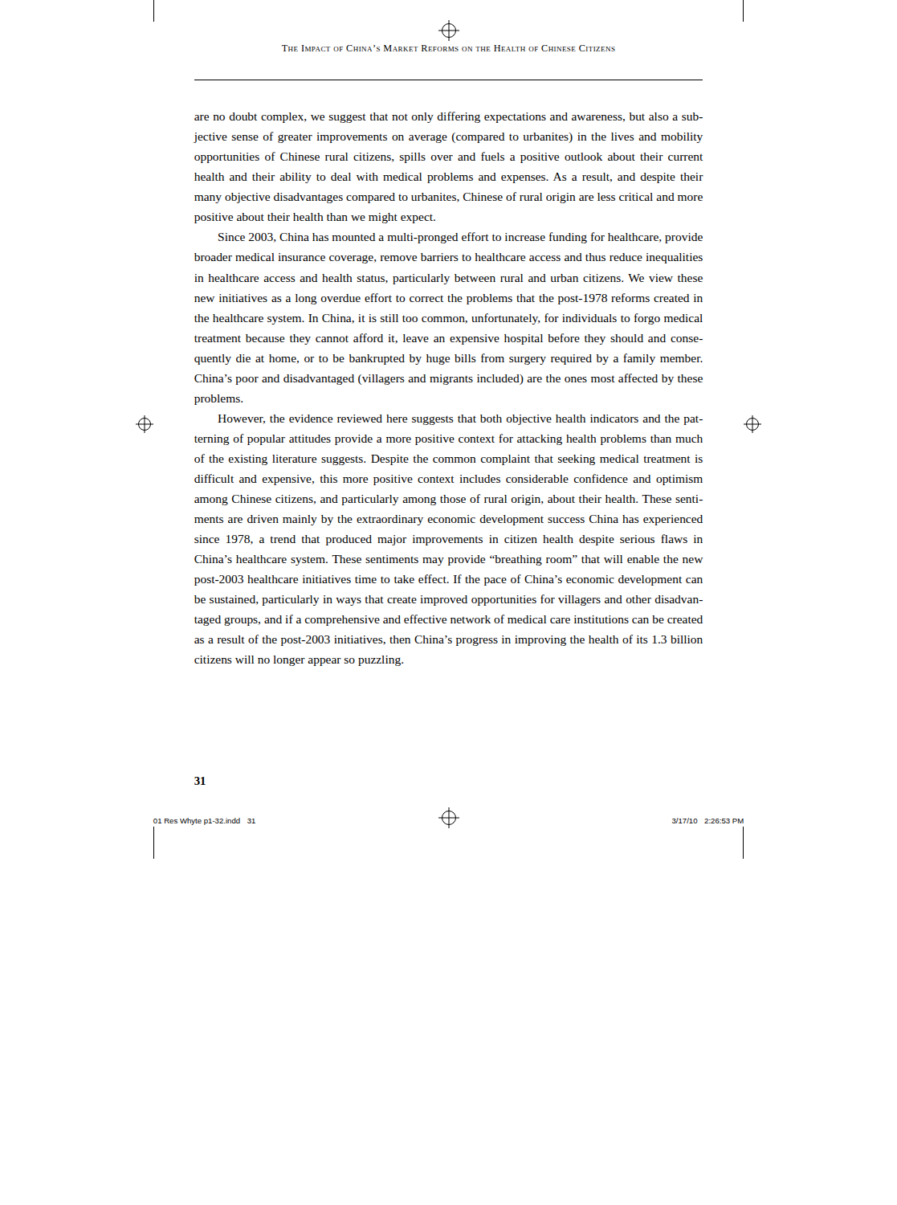The Impact of China’s Market Reforms on the Health of Chinese Citizens
are no doubt complex, we suggest that not only differing expectations and awareness, but also a subjective sense of greater improvements on average (compared to urbanites) in the lives and mobility opportunities of Chinese rural citizens, spills over and fuels a positive outlook about their current health and their ability to deal with medical problems and expenses. As a result, and despite their many objective disadvantages compared to urbanites, Chinese of rural origin are less critical and more positive about their health than we might expect.
Since 2003, China has mounted a multi-pronged effort to increase funding for healthcare, provide broader medical insurance coverage, remove barriers to healthcare access and thus reduce inequalities in healthcare access and health status, particularly between rural and urban citizens. We view these new initiatives as a long overdue effort to correct the problems that the post-1978 reforms created in the healthcare system. In China, it is still too common, unfortunately, for individuals to forgo medical treatment because they cannot afford it, leave an expensive hospital before they should and consequently die at home, or to be bankrupted by huge bills from surgery required by a family member. China’s poor and disadvantaged (villagers and migrants included) are the ones most affected by these problems.
However, the evidence reviewed here suggests that both objective health indicators and the patterning of popular attitudes provide a more positive context for attacking health problems than much of the existing literature suggests. Despite the common complaint that seeking medical treatment is difficult and expensive, this more positive context includes considerable confidence and optimism among Chinese citizens, and particularly among those of rural origin, about their health. These sentiments are driven mainly by the extraordinary economic development success China has experienced since 1978, a trend that produced major improvements in citizen health despite serious flaws in China’s healthcare system. These sentiments may provide “breathing room” that will enable the new post-2003 healthcare initiatives time to take effect. If the pace of China’s economic development can be sustained, particularly in ways that create improved opportunities for villagers and other disadvantaged groups, and if a comprehensive and effective network of medical care institutions can be created as a result of the post-2003 initiatives, then China’s progress in improving the health of its 1.3 billion citizens will no longer appear so puzzling.
31
01 Res Whyte p1-32.indd 31
3/17/102:26:53 PM